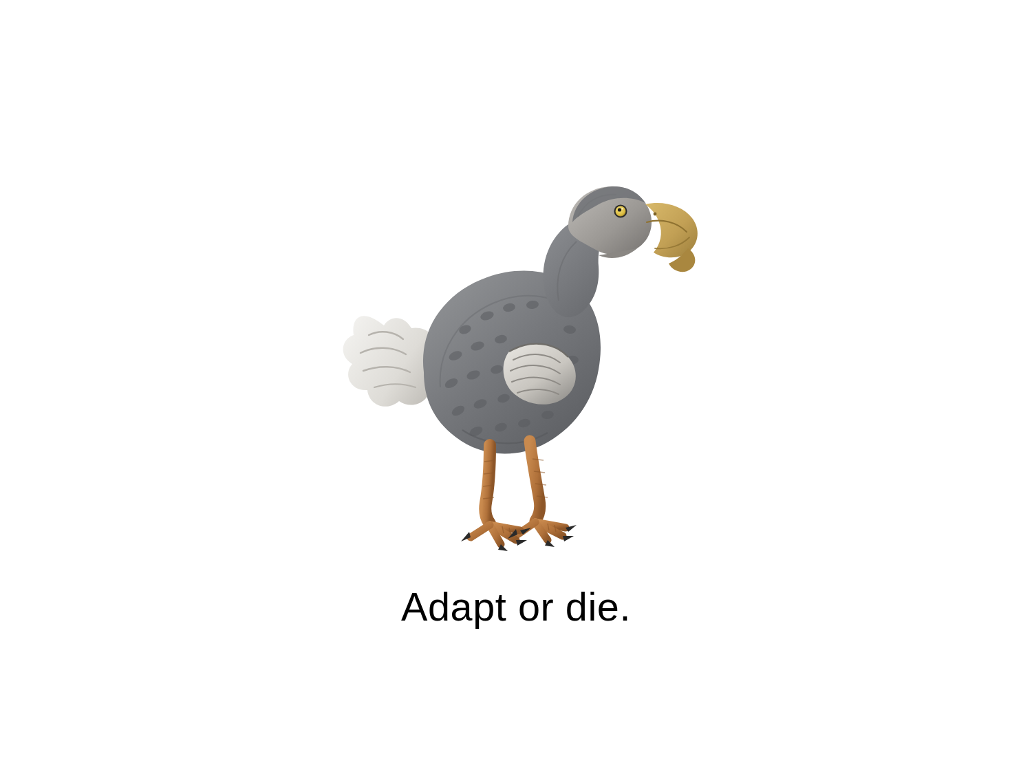Adapt or die.